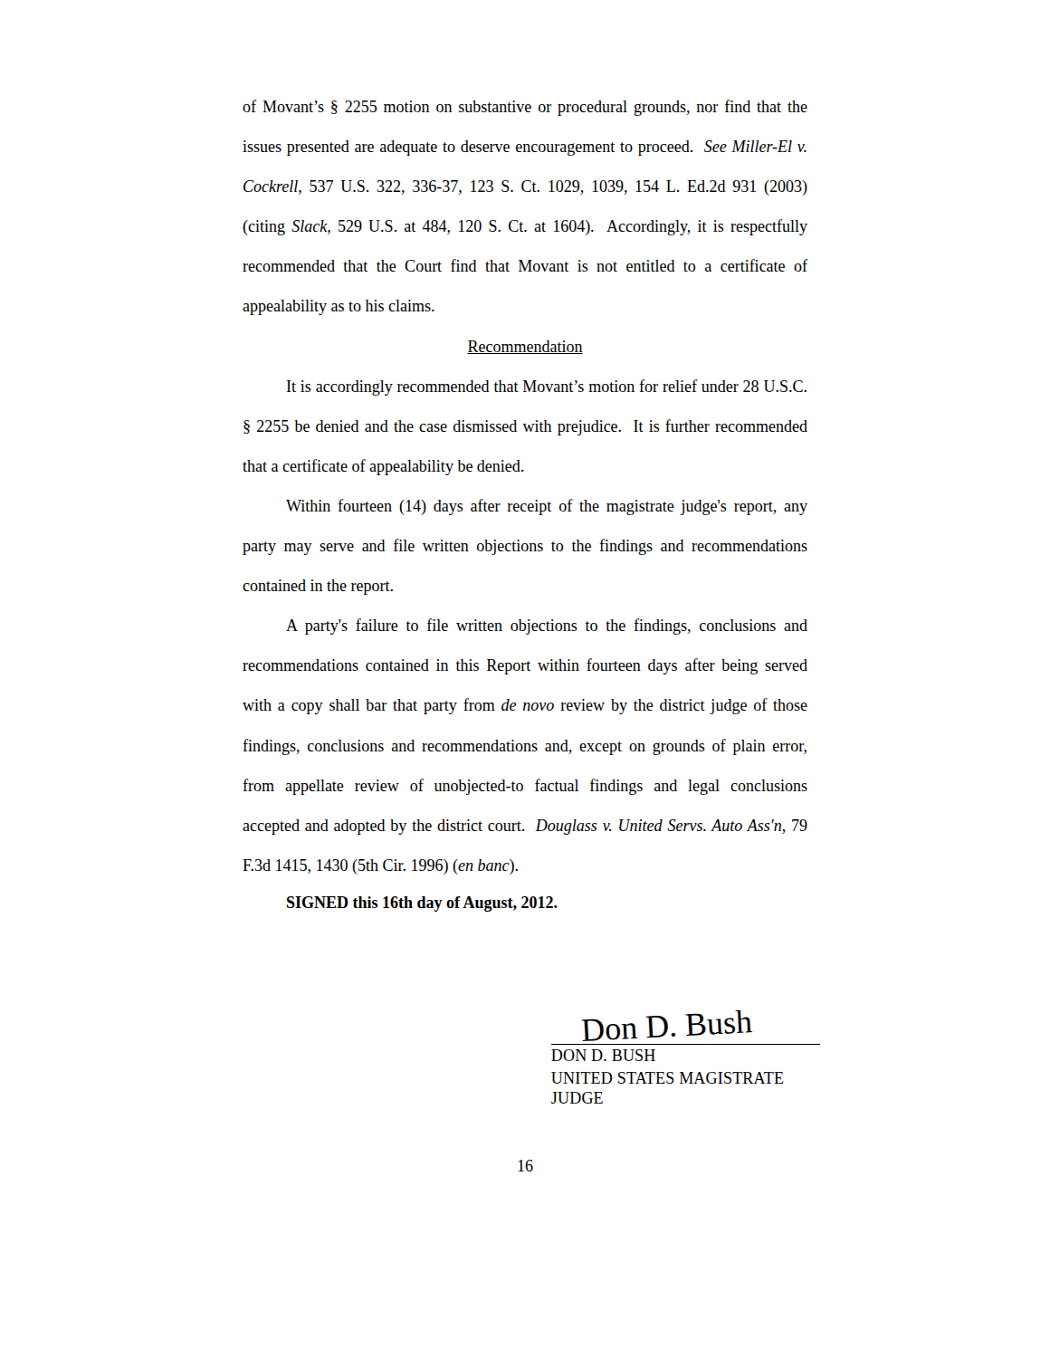of Movant’s § 2255 motion on substantive or procedural grounds, nor find that the issues presented are adequate to deserve encouragement to proceed. See Miller-El v. Cockrell, 537 U.S. 322, 336-37, 123 S. Ct. 1029, 1039, 154 L. Ed.2d 931 (2003) (citing Slack, 529 U.S. at 484, 120 S. Ct. at 1604). Accordingly, it is respectfully recommended that the Court find that Movant is not entitled to a certificate of appealability as to his claims.
Recommendation
It is accordingly recommended that Movant’s motion for relief under 28 U.S.C. § 2255 be denied and the case dismissed with prejudice. It is further recommended that a certificate of appealability be denied.
Within fourteen (14) days after receipt of the magistrate judge's report, any party may serve and file written objections to the findings and recommendations contained in the report.
A party's failure to file written objections to the findings, conclusions and recommendations contained in this Report within fourteen days after being served with a copy shall bar that party from de novo review by the district judge of those findings, conclusions and recommendations and, except on grounds of plain error, from appellate review of unobjected-to factual findings and legal conclusions accepted and adopted by the district court. Douglass v. United Servs. Auto Ass'n, 79 F.3d 1415, 1430 (5th Cir. 1996) (en banc).
SIGNED this 16th day of August, 2012.
Don D. Bush
DON D. BUSH
UNITED STATES MAGISTRATE JUDGE
16